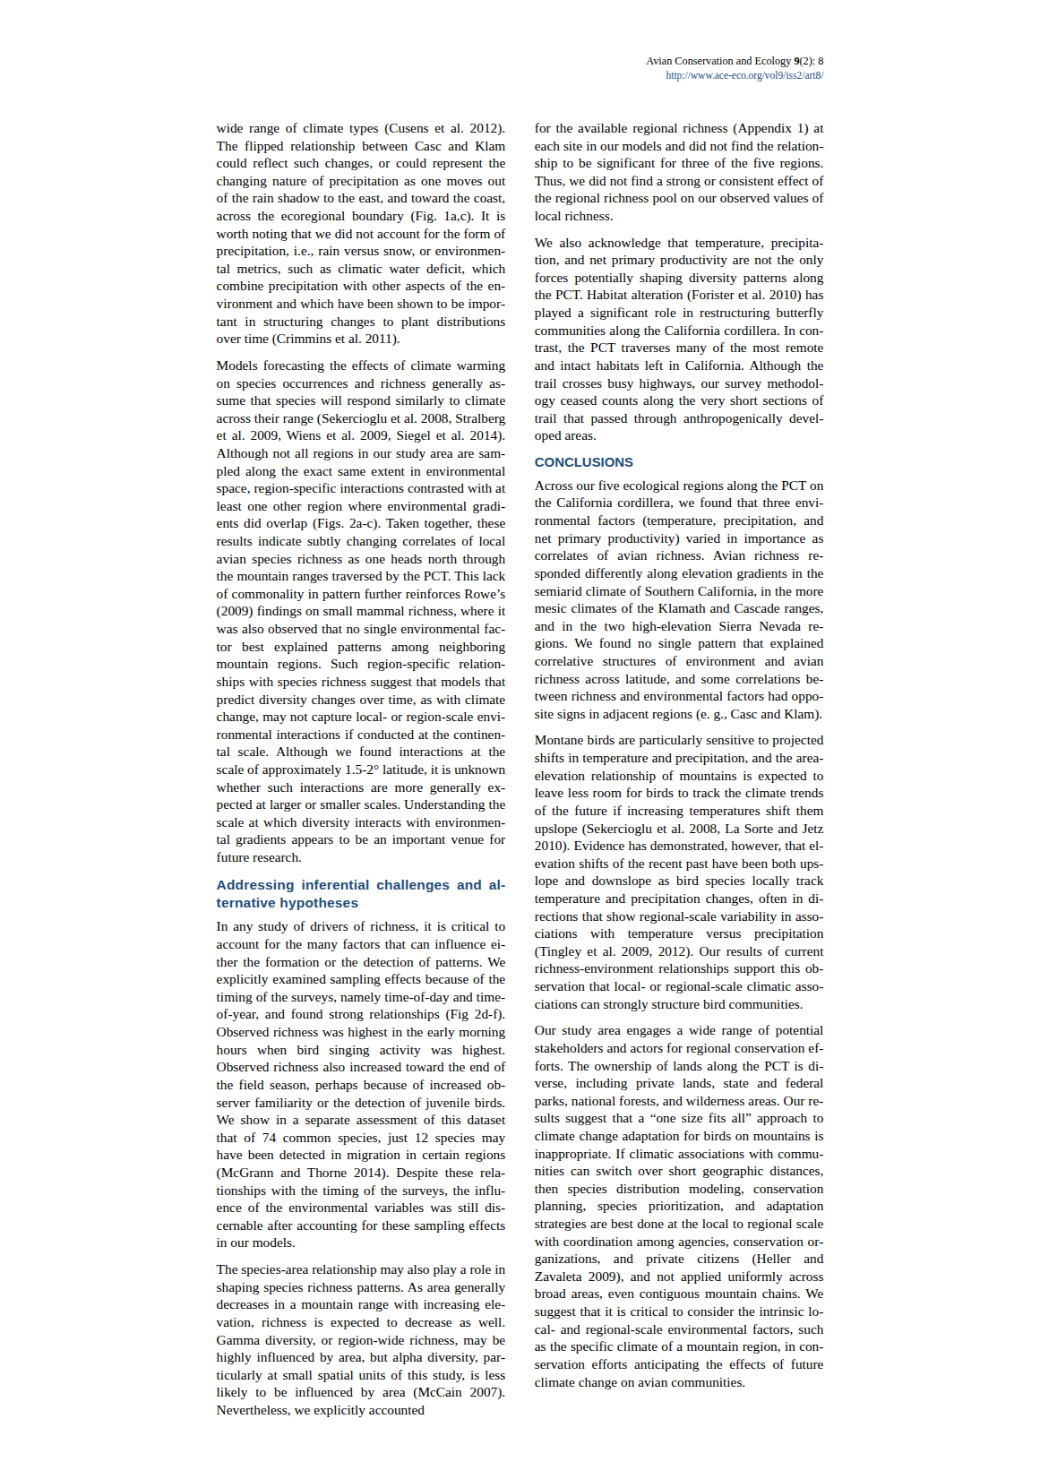Avian Conservation and Ecology 9(2): 8
http://www.ace-eco.org/vol9/iss2/art8/
wide range of climate types (Cusens et al. 2012). The flipped relationship between Casc and Klam could reflect such changes, or could represent the changing nature of precipitation as one moves out of the rain shadow to the east, and toward the coast, across the ecoregional boundary (Fig. 1a,c). It is worth noting that we did not account for the form of precipitation, i.e., rain versus snow, or environmental metrics, such as climatic water deficit, which combine precipitation with other aspects of the environment and which have been shown to be important in structuring changes to plant distributions over time (Crimmins et al. 2011).
Models forecasting the effects of climate warming on species occurrences and richness generally assume that species will respond similarly to climate across their range (Sekercioglu et al. 2008, Stralberg et al. 2009, Wiens et al. 2009, Siegel et al. 2014). Although not all regions in our study area are sampled along the exact same extent in environmental space, region-specific interactions contrasted with at least one other region where environmental gradients did overlap (Figs. 2a-c). Taken together, these results indicate subtly changing correlates of local avian species richness as one heads north through the mountain ranges traversed by the PCT. This lack of commonality in pattern further reinforces Rowe’s (2009) findings on small mammal richness, where it was also observed that no single environmental factor best explained patterns among neighboring mountain regions. Such region-specific relationships with species richness suggest that models that predict diversity changes over time, as with climate change, may not capture local- or region-scale environmental interactions if conducted at the continental scale. Although we found interactions at the scale of approximately 1.5-2° latitude, it is unknown whether such interactions are more generally expected at larger or smaller scales. Understanding the scale at which diversity interacts with environmental gradients appears to be an important venue for future research.
Addressing inferential challenges and alternative hypotheses
In any study of drivers of richness, it is critical to account for the many factors that can influence either the formation or the detection of patterns. We explicitly examined sampling effects because of the timing of the surveys, namely time-of-day and time-of-year, and found strong relationships (Fig 2d-f). Observed richness was highest in the early morning hours when bird singing activity was highest. Observed richness also increased toward the end of the field season, perhaps because of increased observer familiarity or the detection of juvenile birds. We show in a separate assessment of this dataset that of 74 common species, just 12 species may have been detected in migration in certain regions (McGrann and Thorne 2014). Despite these relationships with the timing of the surveys, the influence of the environmental variables was still discernable after accounting for these sampling effects in our models.
The species-area relationship may also play a role in shaping species richness patterns. As area generally decreases in a mountain range with increasing elevation, richness is expected to decrease as well. Gamma diversity, or region-wide richness, may be highly influenced by area, but alpha diversity, particularly at small spatial units of this study, is less likely to be influenced by area (McCain 2007). Nevertheless, we explicitly accounted
for the available regional richness (Appendix 1) at each site in our models and did not find the relationship to be significant for three of the five regions. Thus, we did not find a strong or consistent effect of the regional richness pool on our observed values of local richness.
We also acknowledge that temperature, precipitation, and net primary productivity are not the only forces potentially shaping diversity patterns along the PCT. Habitat alteration (Forister et al. 2010) has played a significant role in restructuring butterfly communities along the California cordillera. In contrast, the PCT traverses many of the most remote and intact habitats left in California. Although the trail crosses busy highways, our survey methodology ceased counts along the very short sections of trail that passed through anthropogenically developed areas.
Conclusions
Across our five ecological regions along the PCT on the California cordillera, we found that three environmental factors (temperature, precipitation, and net primary productivity) varied in importance as correlates of avian richness. Avian richness responded differently along elevation gradients in the semiarid climate of Southern California, in the more mesic climates of the Klamath and Cascade ranges, and in the two high-elevation Sierra Nevada regions. We found no single pattern that explained correlative structures of environment and avian richness across latitude, and some correlations between richness and environmental factors had opposite signs in adjacent regions (e. g., Casc and Klam).
Montane birds are particularly sensitive to projected shifts in temperature and precipitation, and the area-elevation relationship of mountains is expected to leave less room for birds to track the climate trends of the future if increasing temperatures shift them upslope (Sekercioglu et al. 2008, La Sorte and Jetz 2010). Evidence has demonstrated, however, that elevation shifts of the recent past have been both upslope and downslope as bird species locally track temperature and precipitation changes, often in directions that show regional-scale variability in associations with temperature versus precipitation (Tingley et al. 2009, 2012). Our results of current richness-environment relationships support this observation that local- or regional-scale climatic associations can strongly structure bird communities.
Our study area engages a wide range of potential stakeholders and actors for regional conservation efforts. The ownership of lands along the PCT is diverse, including private lands, state and federal parks, national forests, and wilderness areas. Our results suggest that a “one size fits all” approach to climate change adaptation for birds on mountains is inappropriate. If climatic associations with communities can switch over short geographic distances, then species distribution modeling, conservation planning, species prioritization, and adaptation strategies are best done at the local to regional scale with coordination among agencies, conservation organizations, and private citizens (Heller and Zavaleta 2009), and not applied uniformly across broad areas, even contiguous mountain chains. We suggest that it is critical to consider the intrinsic local- and regional-scale environmental factors, such as the specific climate of a mountain region, in conservation efforts anticipating the effects of future climate change on avian communities.